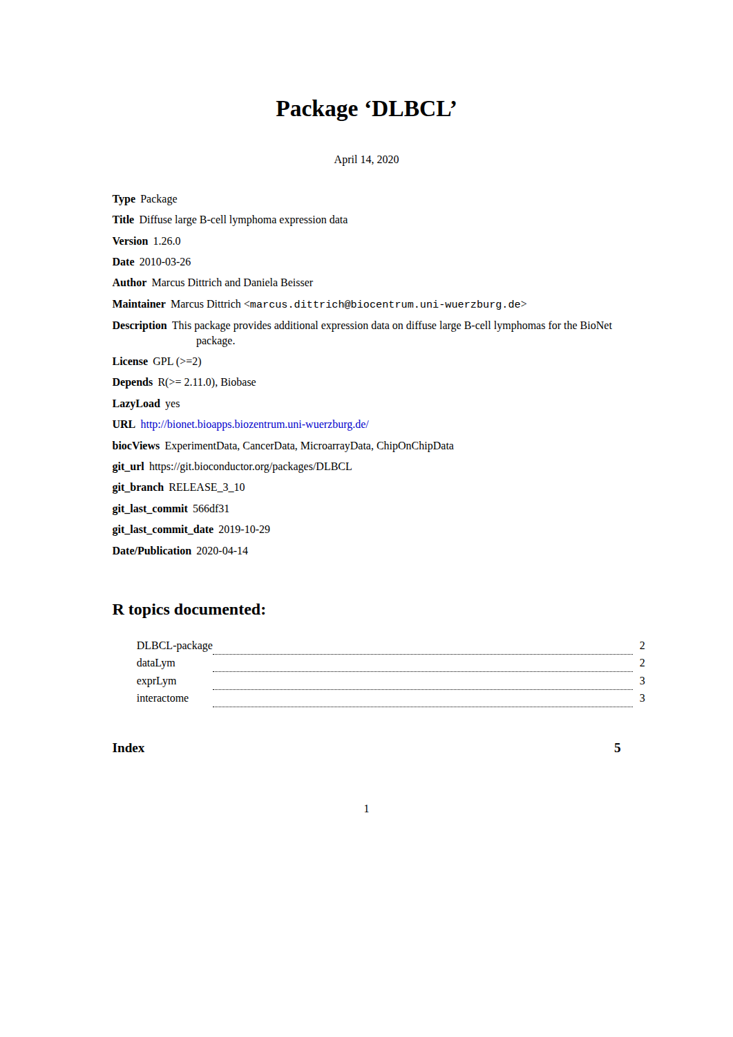Package ‘DLBCL’
April 14, 2020
Type
Package
Title
Diffuse large B-cell lymphoma expression data
Version
1.26.0
Date
2010-03-26
Author
Marcus Dittrich and Daniela Beisser
Maintainer
Marcus Dittrich <marcus.dittrich@biocentrum.uni-wuerzburg.de>
Description
This package provides additional expression data on diffuse large B-cell lymphomas for the BioNet package.
License
GPL (>=2)
Depends
R(>= 2.11.0), Biobase
LazyLoad
yes
URL
http://bionet.bioapps.biozentrum.uni-wuerzburg.de/
biocViews
ExperimentData, CancerData, MicroarrayData, ChipOnChipData
git_url
https://git.bioconductor.org/packages/DLBCL
git_branch
RELEASE_3_10
git_last_commit
566df31
git_last_commit_date
2019-10-29
Date/Publication
2020-04-14
R topics documented:
| DLBCL-package | | 2 |
| dataLym | | 2 |
| exprLym | | 3 |
| interactome | | 3 |
Index 5
1